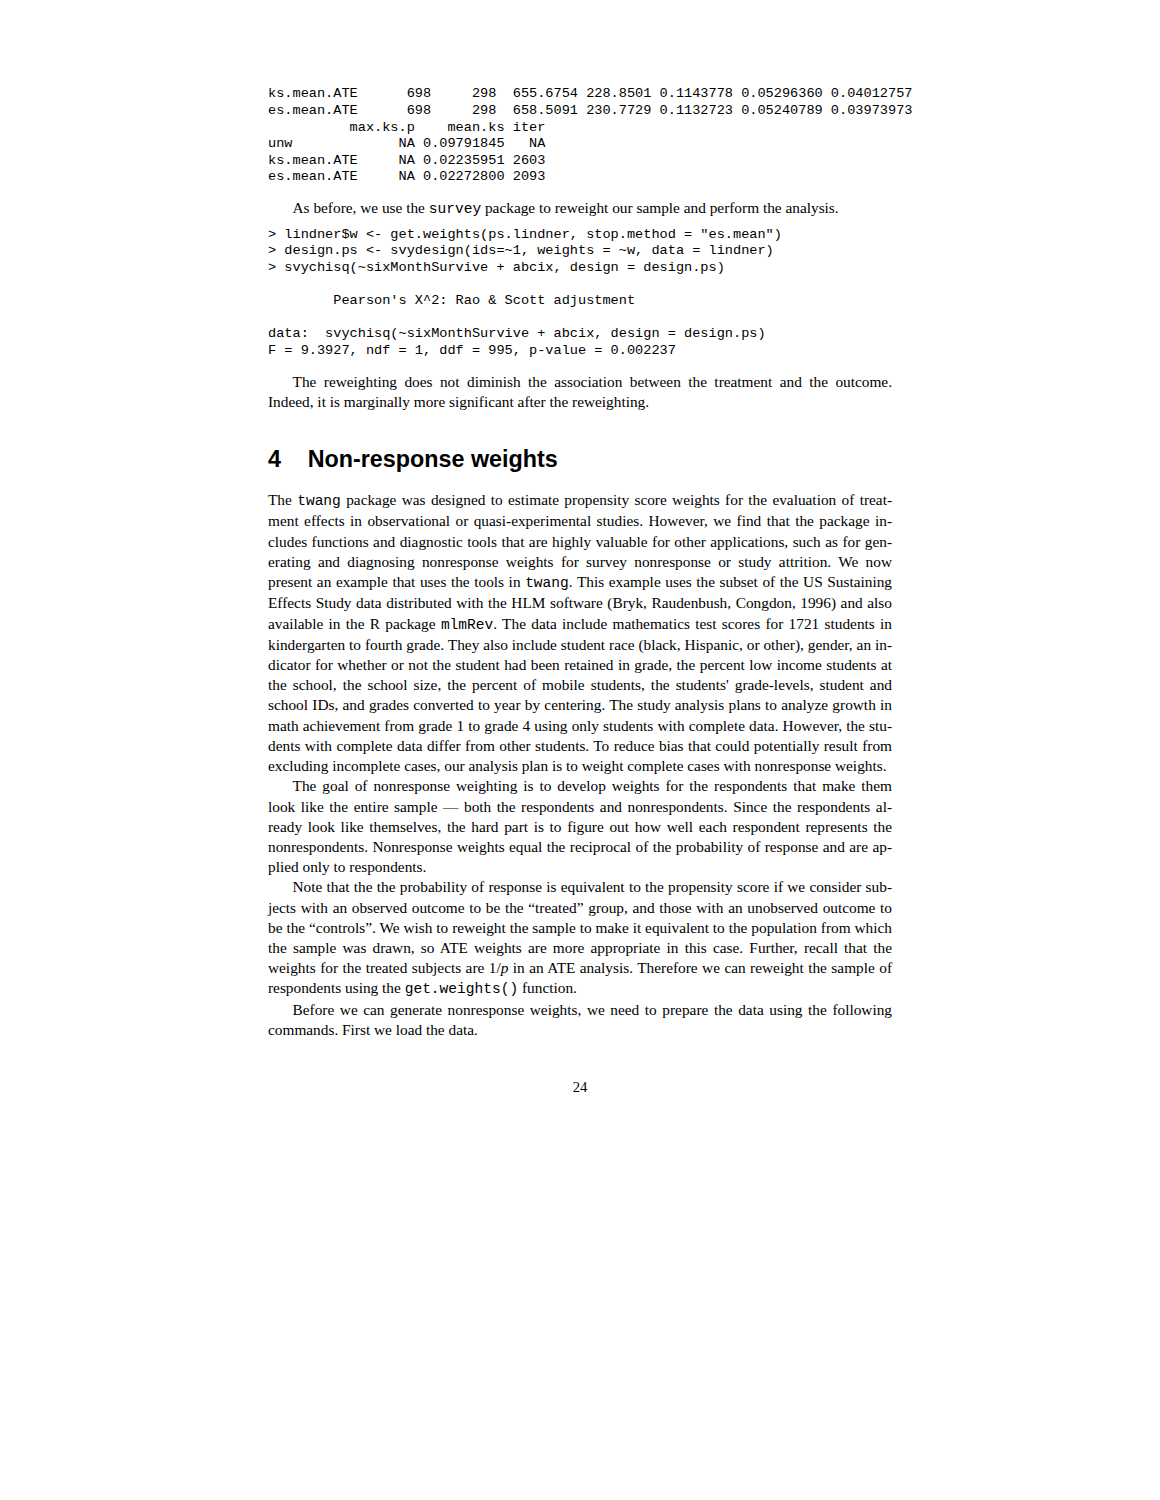ks.mean.ATE      698     298  655.6754 228.8501 0.1143778 0.05296360 0.04012757
es.mean.ATE      698     298  658.5091 230.7729 0.1132723 0.05240789 0.03973973
          max.ks.p    mean.ks iter
unw             NA 0.09791845   NA
ks.mean.ATE     NA 0.02235951 2603
es.mean.ATE     NA 0.02272800 2093
As before, we use the survey package to reweight our sample and perform the analysis.
> lindner$w <- get.weights(ps.lindner, stop.method = "es.mean")
> design.ps <- svydesign(ids=~1, weights = ~w, data = lindner)
> svychisq(~sixMonthSurvive + abcix, design = design.ps)

        Pearson's X^2: Rao & Scott adjustment

data:  svychisq(~sixMonthSurvive + abcix, design = design.ps)
F = 9.3927, ndf = 1, ddf = 995, p-value = 0.002237
The reweighting does not diminish the association between the treatment and the outcome. Indeed, it is marginally more significant after the reweighting.
4 Non-response weights
The twang package was designed to estimate propensity score weights for the evaluation of treatment effects in observational or quasi-experimental studies. However, we find that the package includes functions and diagnostic tools that are highly valuable for other applications, such as for generating and diagnosing nonresponse weights for survey nonresponse or study attrition. We now present an example that uses the tools in twang. This example uses the subset of the US Sustaining Effects Study data distributed with the HLM software (Bryk, Raudenbush, Congdon, 1996) and also available in the R package mlmRev. The data include mathematics test scores for 1721 students in kindergarten to fourth grade. They also include student race (black, Hispanic, or other), gender, an indicator for whether or not the student had been retained in grade, the percent low income students at the school, the school size, the percent of mobile students, the students' grade-levels, student and school IDs, and grades converted to year by centering. The study analysis plans to analyze growth in math achievement from grade 1 to grade 4 using only students with complete data. However, the students with complete data differ from other students. To reduce bias that could potentially result from excluding incomplete cases, our analysis plan is to weight complete cases with nonresponse weights.
The goal of nonresponse weighting is to develop weights for the respondents that make them look like the entire sample — both the respondents and nonrespondents. Since the respondents already look like themselves, the hard part is to figure out how well each respondent represents the nonrespondents. Nonresponse weights equal the reciprocal of the probability of response and are applied only to respondents.
Note that the the probability of response is equivalent to the propensity score if we consider subjects with an observed outcome to be the “treated” group, and those with an unobserved outcome to be the “controls”. We wish to reweight the sample to make it equivalent to the population from which the sample was drawn, so ATE weights are more appropriate in this case. Further, recall that the weights for the treated subjects are 1/p in an ATE analysis. Therefore we can reweight the sample of respondents using the get.weights() function.
Before we can generate nonresponse weights, we need to prepare the data using the following commands. First we load the data.
24